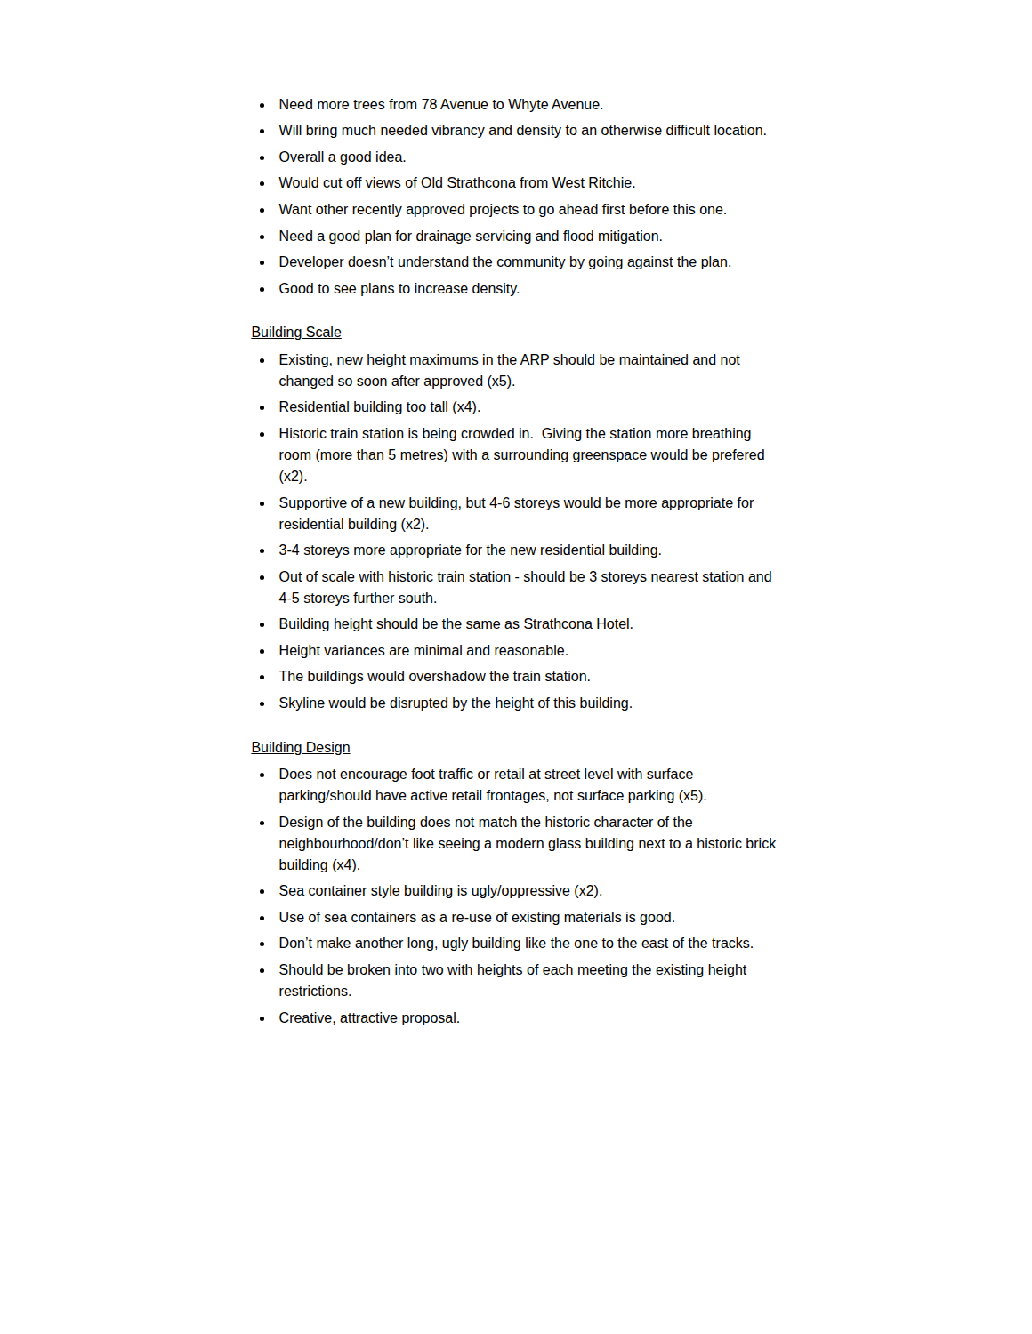Need more trees from 78 Avenue to Whyte Avenue.
Will bring much needed vibrancy and density to an otherwise difficult location.
Overall a good idea.
Would cut off views of Old Strathcona from West Ritchie.
Want other recently approved projects to go ahead first before this one.
Need a good plan for drainage servicing and flood mitigation.
Developer doesn’t understand the community by going against the plan.
Good to see plans to increase density.
Building Scale
Existing, new height maximums in the ARP should be maintained and not changed so soon after approved (x5).
Residential building too tall (x4).
Historic train station is being crowded in. Giving the station more breathing room (more than 5 metres) with a surrounding greenspace would be prefered (x2).
Supportive of a new building, but 4-6 storeys would be more appropriate for residential building (x2).
3-4 storeys more appropriate for the new residential building.
Out of scale with historic train station - should be 3 storeys nearest station and 4-5 storeys further south.
Building height should be the same as Strathcona Hotel.
Height variances are minimal and reasonable.
The buildings would overshadow the train station.
Skyline would be disrupted by the height of this building.
Building Design
Does not encourage foot traffic or retail at street level with surface parking/should have active retail frontages, not surface parking (x5).
Design of the building does not match the historic character of the neighbourhood/don’t like seeing a modern glass building next to a historic brick building (x4).
Sea container style building is ugly/oppressive (x2).
Use of sea containers as a re-use of existing materials is good.
Don’t make another long, ugly building like the one to the east of the tracks.
Should be broken into two with heights of each meeting the existing height restrictions.
Creative, attractive proposal.